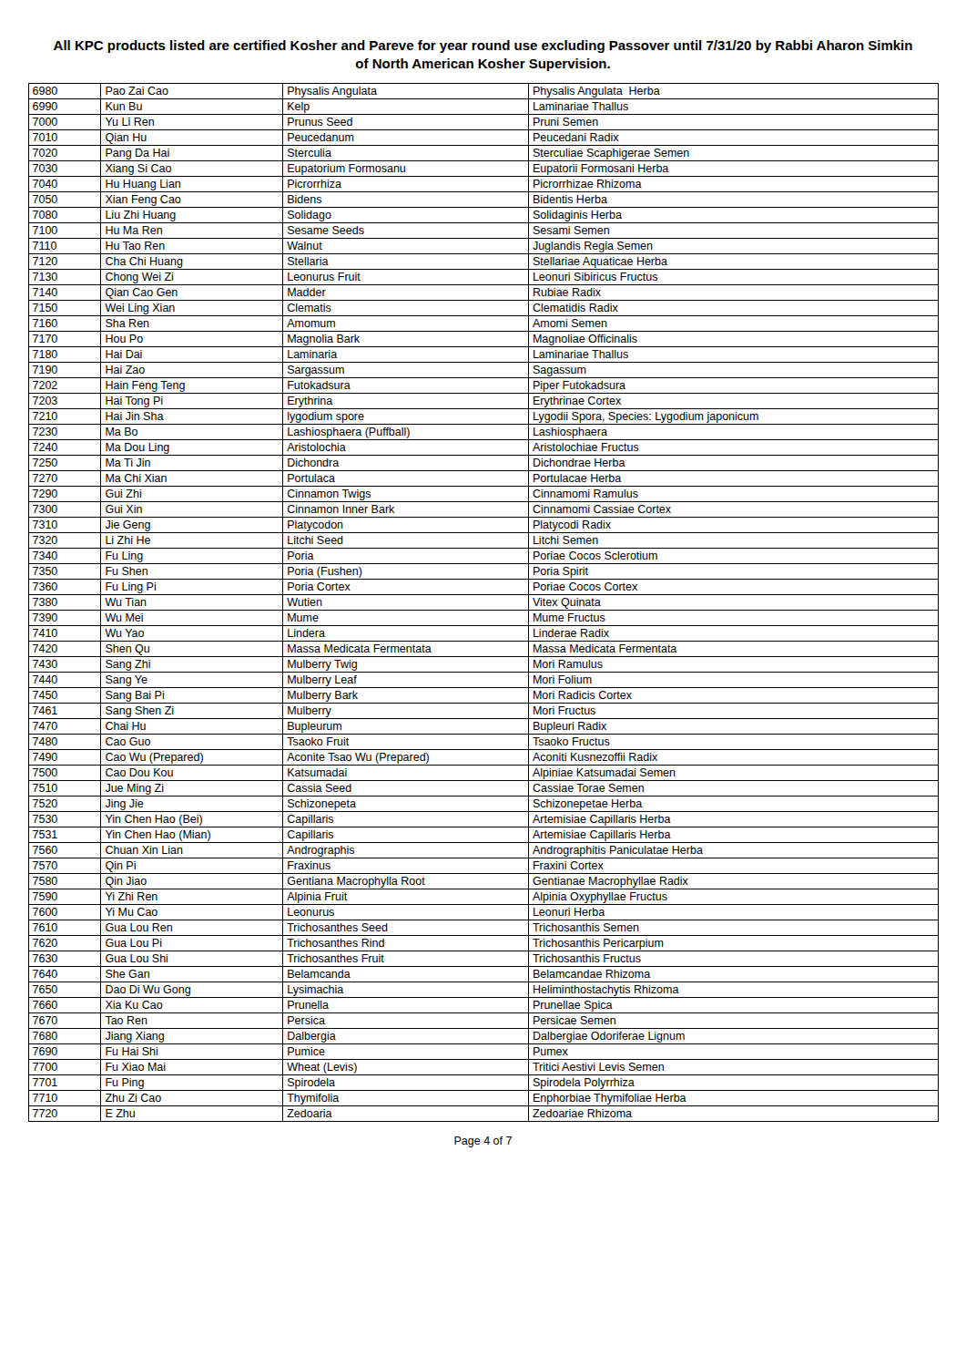All KPC products listed are certified Kosher and Pareve for year round use excluding Passover until 7/31/20 by Rabbi Aharon Simkin of North American Kosher Supervision.
| 6980 | Pao Zai Cao | Physalis Angulata | Physalis Angulata Herba |
| 6990 | Kun Bu | Kelp | Laminariae Thallus |
| 7000 | Yu Li Ren | Prunus Seed | Pruni Semen |
| 7010 | Qian Hu | Peucedanum | Peucedani Radix |
| 7020 | Pang Da Hai | Sterculia | Sterculiae Scaphigerae Semen |
| 7030 | Xiang Si Cao | Eupatorium Formosanu | Eupatorii Formosani Herba |
| 7040 | Hu Huang Lian | Picrorrhiza | Picrorrhizae Rhizoma |
| 7050 | Xian Feng Cao | Bidens | Bidentis Herba |
| 7080 | Liu Zhi Huang | Solidago | Solidaginis Herba |
| 7100 | Hu Ma Ren | Sesame Seeds | Sesami Semen |
| 7110 | Hu Tao Ren | Walnut | Juglandis Regia Semen |
| 7120 | Cha Chi Huang | Stellaria | Stellariae Aquaticae Herba |
| 7130 | Chong Wei Zi | Leonurus Fruit | Leonuri Sibiricus Fructus |
| 7140 | Qian Cao Gen | Madder | Rubiae Radix |
| 7150 | Wei Ling Xian | Clematis | Clematidis Radix |
| 7160 | Sha Ren | Amomum | Amomi Semen |
| 7170 | Hou Po | Magnolia Bark | Magnoliae Officinalis |
| 7180 | Hai Dai | Laminaria | Laminariae Thallus |
| 7190 | Hai Zao | Sargassum | Sagassum |
| 7202 | Hain Feng Teng | Futokadsura | Piper Futokadsura |
| 7203 | Hai Tong Pi | Erythrina | Erythrinae Cortex |
| 7210 | Hai Jin Sha | lygodium spore | Lygodii Spora, Species: Lygodium japonicum |
| 7230 | Ma Bo | Lashiosphaera (Puffball) | Lashiosphaera |
| 7240 | Ma Dou Ling | Aristolochia | Aristolochiae Fructus |
| 7250 | Ma Ti Jin | Dichondra | Dichondrae Herba |
| 7270 | Ma Chi Xian | Portulaca | Portulacae Herba |
| 7290 | Gui Zhi | Cinnamon Twigs | Cinnamomi Ramulus |
| 7300 | Gui Xin | Cinnamon Inner Bark | Cinnamomi Cassiae Cortex |
| 7310 | Jie Geng | Platycodon | Platycodi Radix |
| 7320 | Li Zhi He | Litchi Seed | Litchi Semen |
| 7340 | Fu Ling | Poria | Poriae Cocos Sclerotium |
| 7350 | Fu Shen | Poria (Fushen) | Poria Spirit |
| 7360 | Fu Ling Pi | Poria Cortex | Poriae Cocos Cortex |
| 7380 | Wu Tian | Wutien | Vitex Quinata |
| 7390 | Wu Mei | Mume | Mume Fructus |
| 7410 | Wu Yao | Lindera | Linderae Radix |
| 7420 | Shen Qu | Massa Medicata Fermentata | Massa Medicata Fermentata |
| 7430 | Sang Zhi | Mulberry Twig | Mori Ramulus |
| 7440 | Sang Ye | Mulberry Leaf | Mori Folium |
| 7450 | Sang Bai Pi | Mulberry Bark | Mori Radicis Cortex |
| 7461 | Sang Shen Zi | Mulberry | Mori Fructus |
| 7470 | Chai Hu | Bupleurum | Bupleuri Radix |
| 7480 | Cao Guo | Tsaoko Fruit | Tsaoko Fructus |
| 7490 | Cao Wu (Prepared) | Aconite Tsao Wu (Prepared) | Aconiti Kusnezoffii Radix |
| 7500 | Cao Dou Kou | Katsumadai | Alpiniae Katsumadai Semen |
| 7510 | Jue Ming Zi | Cassia Seed | Cassiae Torae Semen |
| 7520 | Jing Jie | Schizonepeta | Schizonepetae Herba |
| 7530 | Yin Chen Hao (Bei) | Capillaris | Artemisiae Capillaris Herba |
| 7531 | Yin Chen Hao (Mian) | Capillaris | Artemisiae Capillaris Herba |
| 7560 | Chuan Xin Lian | Andrographis | Andrographitis Paniculatae Herba |
| 7570 | Qin Pi | Fraxinus | Fraxini Cortex |
| 7580 | Qin Jiao | Gentiana Macrophylla Root | Gentianae Macrophyllae Radix |
| 7590 | Yi Zhi Ren | Alpinia Fruit | Alpinia Oxyphyllae Fructus |
| 7600 | Yi Mu Cao | Leonurus | Leonuri Herba |
| 7610 | Gua Lou Ren | Trichosanthes Seed | Trichosanthis Semen |
| 7620 | Gua Lou Pi | Trichosanthes Rind | Trichosanthis Pericarpium |
| 7630 | Gua Lou Shi | Trichosanthes Fruit | Trichosanthis Fructus |
| 7640 | She Gan | Belamcanda | Belamcandae Rhizoma |
| 7650 | Dao Di Wu Gong | Lysimachia | Heliminthostachytis Rhizoma |
| 7660 | Xia Ku Cao | Prunella | Prunellae Spica |
| 7670 | Tao Ren | Persica | Persicae Semen |
| 7680 | Jiang Xiang | Dalbergia | Dalbergiae Odoriferae Lignum |
| 7690 | Fu Hai Shi | Pumice | Pumex |
| 7700 | Fu Xiao Mai | Wheat (Levis) | Tritici Aestivi Levis Semen |
| 7701 | Fu Ping | Spirodela | Spirodela Polyrrhiza |
| 7710 | Zhu Zi Cao | Thymifolia | Enphorbiae Thymifoliae Herba |
| 7720 | E Zhu | Zedoaria | Zedoariae Rhizoma |
Page 4 of 7